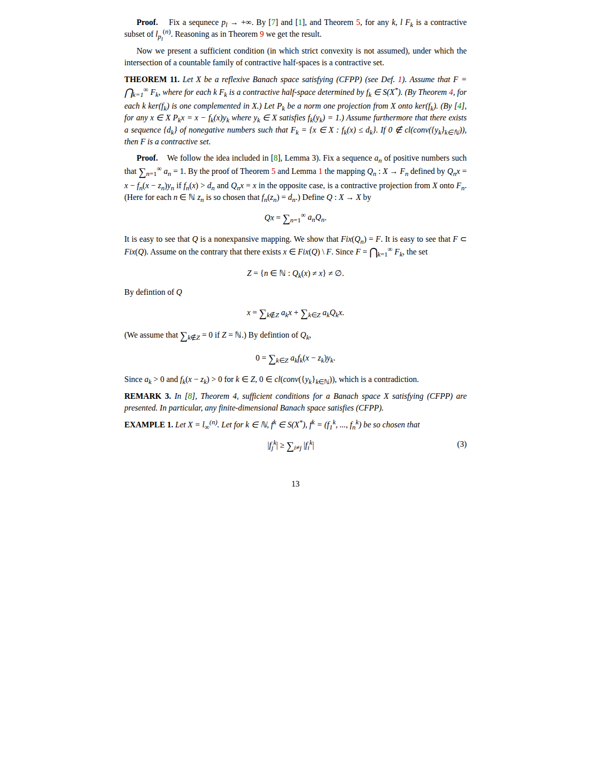Proof. Fix a sequnece pl → +∞. By [7] and [1], and Theorem 5, for any k, l Fk is a contractive subset of lpl(n). Reasoning as in Theorem 9 we get the result.
Now we present a sufficient condition (in which strict convexity is not assumed), under which the intersection of a countable family of contractive half-spaces is a contractive set.
THEOREM 11. Let X be a reflexive Banach space satisfying (CFPP) (see Def. 1). Assume that F = ⋂k=1∞ Fk, where for each k Fk is a contractive half-space determined by fk ∈ S(X*). (By Theorem 4, for each k ker(fk) is one complemented in X.) Let Pk be a norm one projection from X onto ker(fk). (By [4], for any x ∈ X Pkx = x − fk(x)yk where yk ∈ X satisfies fk(yk) = 1.) Assume furthermore that there exists a sequence {dk} of nonegative numbers such that Fk = {x ∈ X : fk(x) ≤ dk}. If 0 ∉ cl(conv({yk}k∈ℕ)), then F is a contractive set.
Proof. We follow the idea included in [8], Lemma 3). Fix a sequence an of positive numbers such that ∑n=1∞ an = 1. By the proof of Theorem 5 and Lemma 1 the mapping Qn : X → Fn defined by Qnx = x − fn(x − zn)yn if fn(x) > dn and Qnx = x in the opposite case, is a contractive projection from X onto Fn. (Here for each n ∈ ℕ zn is so chosen that fn(zn) = dn.) Define Q : X → X by
Qx = ∑n=1∞ anQn.
It is easy to see that Q is a nonexpansive mapping. We show that Fix(Qn) = F. It is easy to see that F ⊂ Fix(Q). Assume on the contrary that there exists x ∈ Fix(Q) \ F. Since F = ⋂k=1∞ Fk, the set
Z = {n ∈ ℕ : Qk(x) ≠ x} ≠ ∅.
By defintion of Q
x = ∑k∉Z akx + ∑k∈Z akQkx.
(We assume that ∑k∉Z = 0 if Z = ℕ.) By defintion of Qk,
0 = ∑k∈Z akfk(x − zk)yk.
Since ak > 0 and fk(x − zk) > 0 for k ∈ Z, 0 ∈ cl(conv({yk}k∈ℕ)), which is a contradiction.
REMARK 3. In [8], Theorem 4, sufficient conditions for a Banach space X satisfying (CFPP) are presented. In particular, any finite-dimensional Banach space satisfies (CFPP).
EXAMPLE 1. Let X = l∞(n). Let for k ∈ ℕ, fk ∈ S(X*), fk = (f1k, ..., fnk) be so chosen that
|fjk| ≥ ∑i≠j |fik| (3)
13